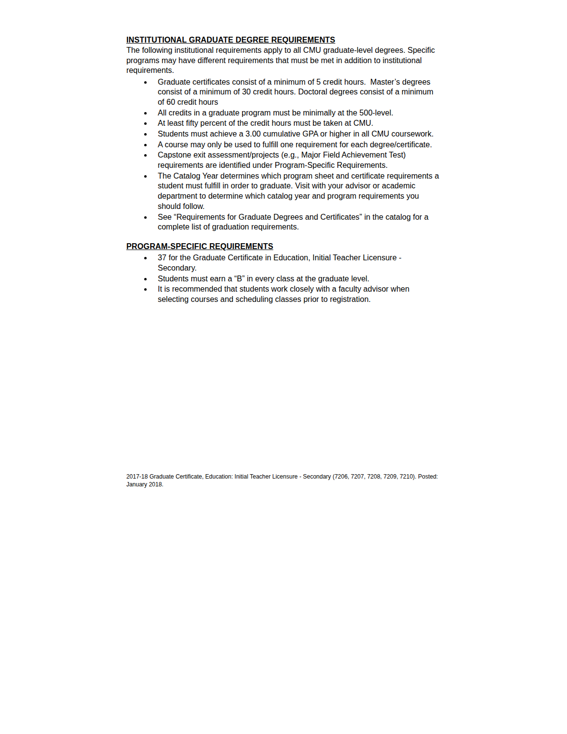INSTITUTIONAL GRADUATE DEGREE REQUIREMENTS
The following institutional requirements apply to all CMU graduate-level degrees. Specific programs may have different requirements that must be met in addition to institutional requirements.
Graduate certificates consist of a minimum of 5 credit hours. Master’s degrees consist of a minimum of 30 credit hours. Doctoral degrees consist of a minimum of 60 credit hours
All credits in a graduate program must be minimally at the 500-level.
At least fifty percent of the credit hours must be taken at CMU.
Students must achieve a 3.00 cumulative GPA or higher in all CMU coursework.
A course may only be used to fulfill one requirement for each degree/certificate.
Capstone exit assessment/projects (e.g., Major Field Achievement Test) requirements are identified under Program-Specific Requirements.
The Catalog Year determines which program sheet and certificate requirements a student must fulfill in order to graduate. Visit with your advisor or academic department to determine which catalog year and program requirements you should follow.
See “Requirements for Graduate Degrees and Certificates” in the catalog for a complete list of graduation requirements.
PROGRAM-SPECIFIC REQUIREMENTS
37 for the Graduate Certificate in Education, Initial Teacher Licensure - Secondary.
Students must earn a “B” in every class at the graduate level.
It is recommended that students work closely with a faculty advisor when selecting courses and scheduling classes prior to registration.
2017-18 Graduate Certificate, Education: Initial Teacher Licensure - Secondary (7206, 7207, 7208, 7209, 7210). Posted: January 2018.